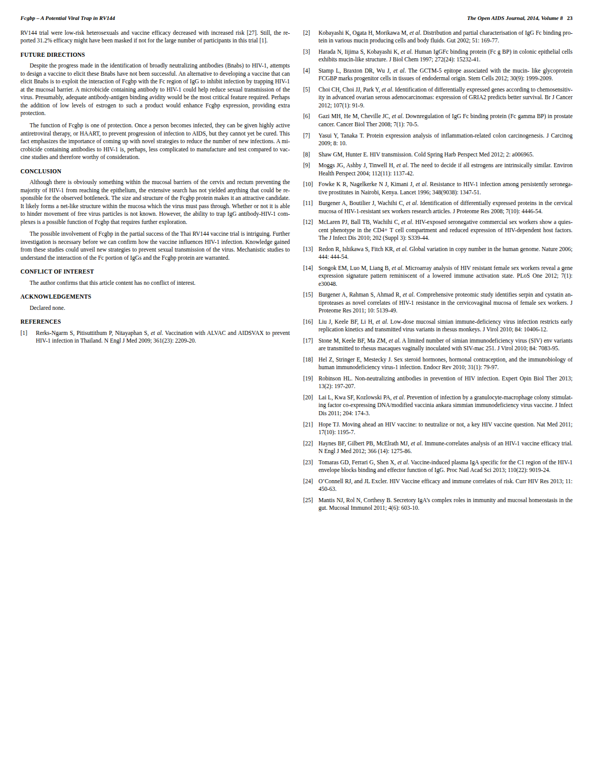Fcgbp – A Potential Viral Trap in RV144
The Open AIDS Journal, 2014, Volume 823
RV144 trial were low-risk heterosexuals and vaccine efficacy decreased with increased risk [27]. Still, the reported 31.2% efficacy might have been masked if not for the large number of participants in this trial [1].
Future Directions
Despite the progress made in the identification of broadly neutralizing antibodies (Bnabs) to HIV-1, attempts to design a vaccine to elicit these Bnabs have not been successful. An alternative to developing a vaccine that can elicit Bnabs is to exploit the interaction of Fcgbp with the Fc region of IgG to inhibit infection by trapping HIV-1 at the mucosal barrier. A microbicide containing antibody to HIV-1 could help reduce sexual transmission of the virus. Presumably, adequate antibody-antigen binding avidity would be the most critical feature required. Perhaps the addition of low levels of estrogen to such a product would enhance Fcgbp expression, providing extra protection.
The function of Fcgbp is one of protection. Once a person becomes infected, they can be given highly active antiretroviral therapy, or HAART, to prevent progression of infection to AIDS, but they cannot yet be cured. This fact emphasizes the importance of coming up with novel strategies to reduce the number of new infections. A microbicide containing antibodies to HIV-1 is, perhaps, less complicated to manufacture and test compared to vaccine studies and therefore worthy of consideration.
Conclusion
Although there is obviously something within the mucosal barriers of the cervix and rectum preventing the majority of HIV-1 from reaching the epithelium, the extensive search has not yielded anything that could be responsible for the observed bottleneck. The size and structure of the Fcgbp protein makes it an attractive candidate. It likely forms a net-like structure within the mucosa which the virus must pass through. Whether or not it is able to hinder movement of free virus particles is not known. However, the ability to trap IgG antibody-HIV-1 complexes is a possible function of Fcgbp that requires further exploration.
The possible involvement of Fcgbp in the partial success of the Thai RV144 vaccine trial is intriguing. Further investigation is necessary before we can confirm how the vaccine influences HIV-1 infection. Knowledge gained from these studies could unveil new strategies to prevent sexual transmission of the virus. Mechanistic studies to understand the interaction of the Fc portion of IgGs and the Fcgbp protein are warranted.
Conflict of Interest
The author confirms that this article content has no conflict of interest.
Acknowledgements
Declared none.
References
[1] Rerks-Ngarm S, Pitisuttithum P, Nitayaphan S, et al. Vaccination with ALVAC and AIDSVAX to prevent HIV-1 infection in Thailand. N Engl J Med 2009; 361(23): 2209-20.
[2] Kobayashi K, Ogata H, Morikawa M, et al. Distribution and partial characterisation of IgG Fc binding protein in various mucin producing cells and body fluids. Gut 2002; 51: 169-77.
[3] Harada N, Iijima S, Kobayashi K, et al. Human IgGFc binding protein (Fc g BP) in colonic epithelial cells exhibits mucin-like structure. J Biol Chem 1997; 272(24): 15232-41.
[4] Stamp L, Braxton DR, Wu J, et al. The GCTM-5 epitope associated with the mucin- like glycoprotein FCGBP marks progenitor cells in tissues of endodermal origin. Stem Cells 2012; 30(9): 1999-2009.
[5] Choi CH, Choi JJ, Park Y, et al. Identification of differentially expressed genes according to chemosensitivity in advanced ovarian serous adenocarcinomas: expression of GRIA2 predicts better survival. Br J Cancer 2012; 107(1): 91-9.
[6] Gazi MH, He M, Cheville JC, et al. Downregulation of IgG Fc binding protein (Fc gamma BP) in prostate cancer. Cancer Biol Ther 2008; 7(1): 70-5.
[7] Yasui Y, Tanaka T. Protein expression analysis of inflammation-related colon carcinogenesis. J Carcinog 2009; 8: 10.
[8] Shaw GM, Hunter E. HIV transmission. Cold Spring Harb Perspect Med 2012; 2: a006965.
[9] Moggs JG, Ashby J, Tinwell H, et al. The need to decide if all estrogens are intrinsically similar. Environ Health Perspect 2004; 112(11): 1137-42.
[10] Fowke K R, Nagelkerke N J, Kimani J, et al. Resistance to HIV-1 infection among persistently seronegative prostitutes in Nairobi, Kenya. Lancet 1996; 348(9038): 1347-51.
[11] Burgener A, Boutilier J, Wachihi C, et al. Identification of differentially expressed proteins in the cervical mucosa of HIV-1-resistant sex workers research articles. J Proteome Res 2008; 7(10): 4446-54.
[12] McLaren PJ, Ball TB, Wachihi C, et al. HIV-exposed seronegative commercial sex workers show a quiescent phenotype in the CD4+ T cell compartment and reduced expression of HIV-dependent host factors. The J Infect Dis 2010; 202 (Suppl 3): S339-44.
[13] Redon R, Ishikawa S, Fitch KR, et al. Global variation in copy number in the human genome. Nature 2006; 444: 444-54.
[14] Songok EM, Luo M, Liang B, et al. Microarray analysis of HIV resistant female sex workers reveal a gene expression signature pattern reminiscent of a lowered immune activation state. PLoS One 2012; 7(1): e30048.
[15] Burgener A, Rahman S, Ahmad R, et al. Comprehensive proteomic study identifies serpin and cystatin antiproteases as novel correlates of HIV-1 resistance in the cervicovaginal mucosa of female sex workers. J Proteome Res 2011; 10: 5139-49.
[16] Liu J, Keele BF, Li H, et al. Low-dose mucosal simian immune-deficiency virus infection restricts early replication kinetics and transmitted virus variants in rhesus monkeys. J Virol 2010; 84: 10406-12.
[17] Stone M, Keele BF, Ma ZM, et al. A limited number of simian immunodeficiency virus (SIV) env variants are transmitted to rhesus macaques vaginally inoculated with SIV-mac 251. J Virol 2010; 84: 7083-95.
[18] Hel Z, Stringer E, Mestecky J. Sex steroid hormones, hormonal contraception, and the immunobiology of human immunodeficiency virus-1 infection. Endocr Rev 2010; 31(1): 79-97.
[19] Robinson HL. Non-neutralizing antibodies in prevention of HIV infection. Expert Opin Biol Ther 2013; 13(2): 197-207.
[20] Lai L, Kwa SF, Kozlowski PA, et al. Prevention of infection by a granulocyte-macrophage colony stimulating factor co-expressing DNA/modified vaccinia ankara simmian immunodeficiency virus vaccine. J Infect Dis 2011; 204: 174-3.
[21] Hope TJ. Moving ahead an HIV vaccine: to neutralize or not, a key HIV vaccine question. Nat Med 2011; 17(10): 1195-7.
[22] Haynes BF, Gilbert PB, McElrath MJ, et al. Immune-correlates analysis of an HIV-1 vaccine efficacy trial. N Engl J Med 2012; 366 (14): 1275-86.
[23] Tomaras GD, Ferrari G, Shen X, et al. Vaccine-induced plasma IgA specific for the C1 region of the HIV-1 envelope blocks binding and effector function of IgG. Proc Natl Acad Sci 2013; 110(22): 9019-24.
[24] O’Connell RJ, and JL Excler. HIV Vaccine efficacy and immune correlates of risk. Curr HIV Res 2013; 11: 450-63.
[25] Mantis NJ, Rol N, Corthesy B. Secretory IgA’s complex roles in immunity and mucosal homeostasis in the gut. Mucosal Immunol 2011; 4(6): 603-10.